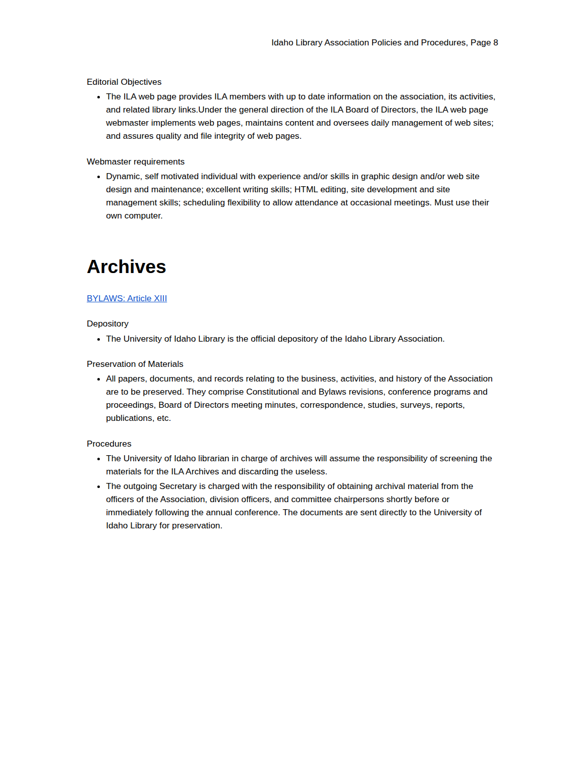Idaho Library Association Policies and Procedures, Page 8
Editorial Objectives
The ILA web page provides ILA members with up to date information on the association, its activities, and related library links.Under the general direction of the ILA Board of Directors, the ILA web page webmaster implements web pages, maintains content and oversees daily management of web sites; and assures quality and file integrity of web pages.
Webmaster requirements
Dynamic, self motivated individual with experience and/or skills in graphic design and/or web site design and maintenance; excellent writing skills; HTML editing, site development and site management skills; scheduling flexibility to allow attendance at occasional meetings. Must use their own computer.
Archives
BYLAWS: Article XIII
Depository
The University of Idaho Library is the official depository of the Idaho Library Association.
Preservation of Materials
All papers, documents, and records relating to the business, activities, and history of the Association are to be preserved. They comprise Constitutional and Bylaws revisions, conference programs and proceedings, Board of Directors meeting minutes, correspondence, studies, surveys, reports, publications, etc.
Procedures
The University of Idaho librarian in charge of archives will assume the responsibility of screening the materials for the ILA Archives and discarding the useless.
The outgoing Secretary is charged with the responsibility of obtaining archival material from the officers of the Association, division officers, and committee chairpersons shortly before or immediately following the annual conference. The documents are sent directly to the University of Idaho Library for preservation.